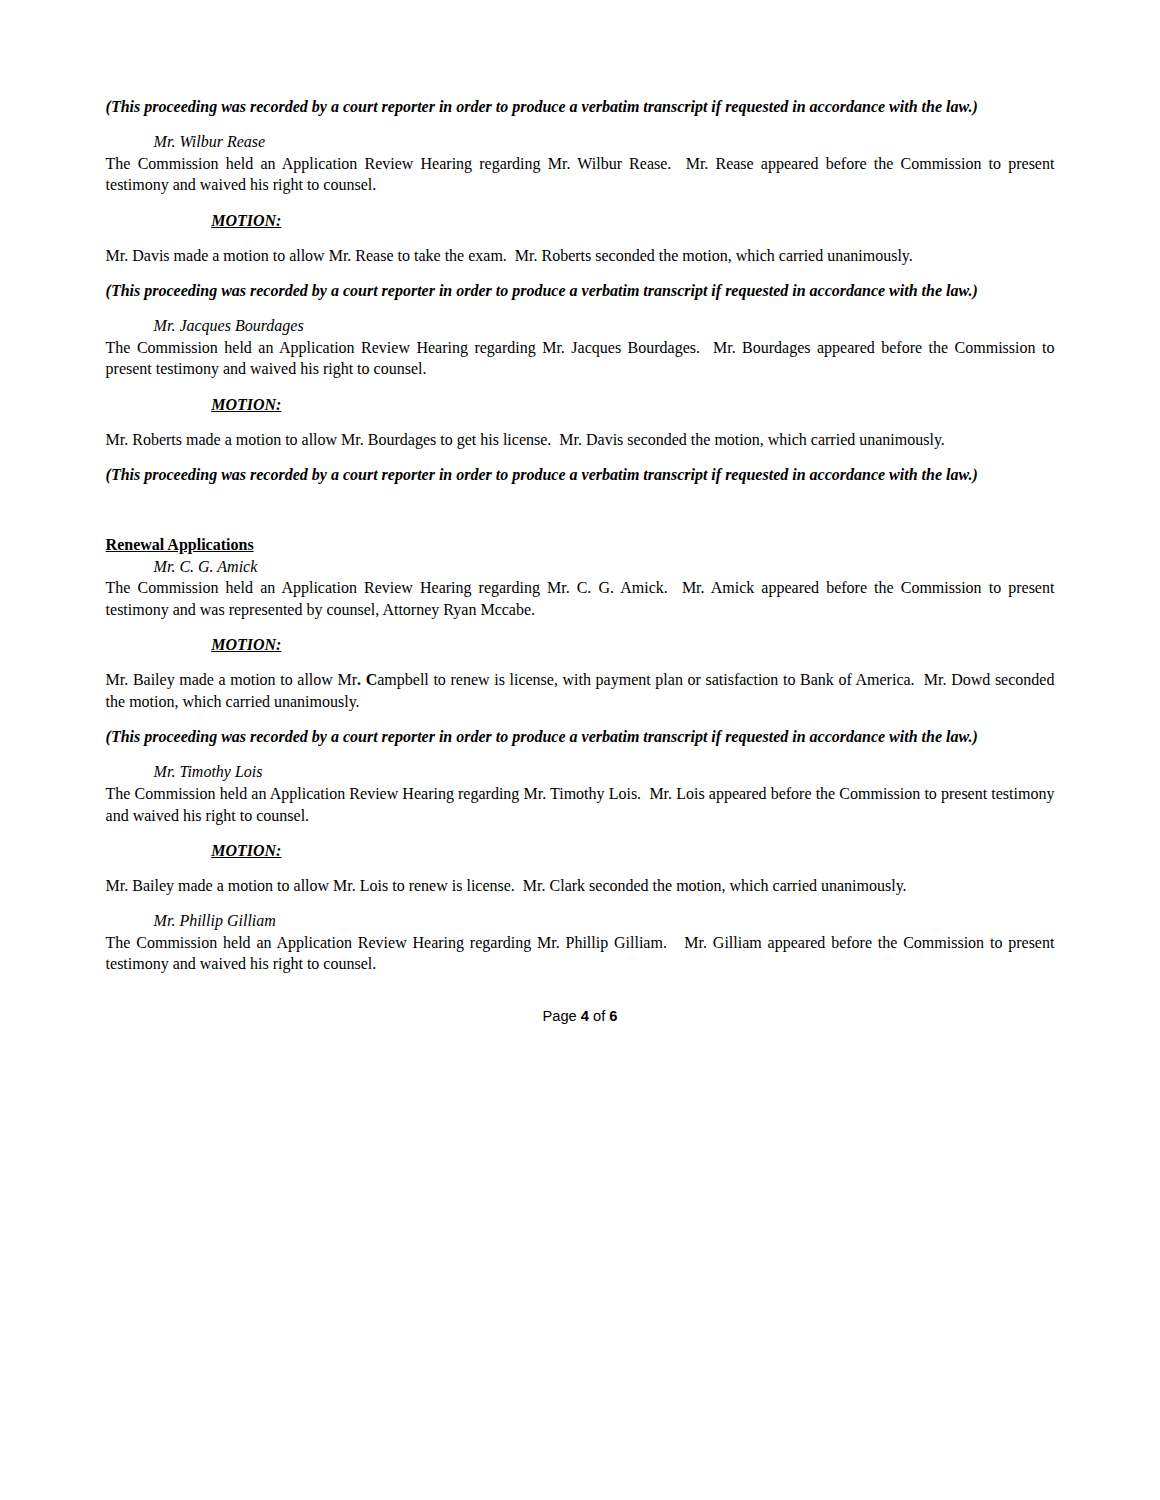(This proceeding was recorded by a court reporter in order to produce a verbatim transcript if requested in accordance with the law.)
Mr. Wilbur Rease
The Commission held an Application Review Hearing regarding Mr. Wilbur Rease. Mr. Rease appeared before the Commission to present testimony and waived his right to counsel.
MOTION:
Mr. Davis made a motion to allow Mr. Rease to take the exam. Mr. Roberts seconded the motion, which carried unanimously.
(This proceeding was recorded by a court reporter in order to produce a verbatim transcript if requested in accordance with the law.)
Mr. Jacques Bourdages
The Commission held an Application Review Hearing regarding Mr. Jacques Bourdages. Mr. Bourdages appeared before the Commission to present testimony and waived his right to counsel.
MOTION:
Mr. Roberts made a motion to allow Mr. Bourdages to get his license. Mr. Davis seconded the motion, which carried unanimously.
(This proceeding was recorded by a court reporter in order to produce a verbatim transcript if requested in accordance with the law.)
Renewal Applications
Mr. C. G. Amick
The Commission held an Application Review Hearing regarding Mr. C. G. Amick. Mr. Amick appeared before the Commission to present testimony and was represented by counsel, Attorney Ryan Mccabe.
MOTION:
Mr. Bailey made a motion to allow Mr. Campbell to renew is license, with payment plan or satisfaction to Bank of America. Mr. Dowd seconded the motion, which carried unanimously.
(This proceeding was recorded by a court reporter in order to produce a verbatim transcript if requested in accordance with the law.)
Mr. Timothy Lois
The Commission held an Application Review Hearing regarding Mr. Timothy Lois. Mr. Lois appeared before the Commission to present testimony and waived his right to counsel.
MOTION:
Mr. Bailey made a motion to allow Mr. Lois to renew is license. Mr. Clark seconded the motion, which carried unanimously.
Mr. Phillip Gilliam
The Commission held an Application Review Hearing regarding Mr. Phillip Gilliam. Mr. Gilliam appeared before the Commission to present testimony and waived his right to counsel.
Page 4 of 6